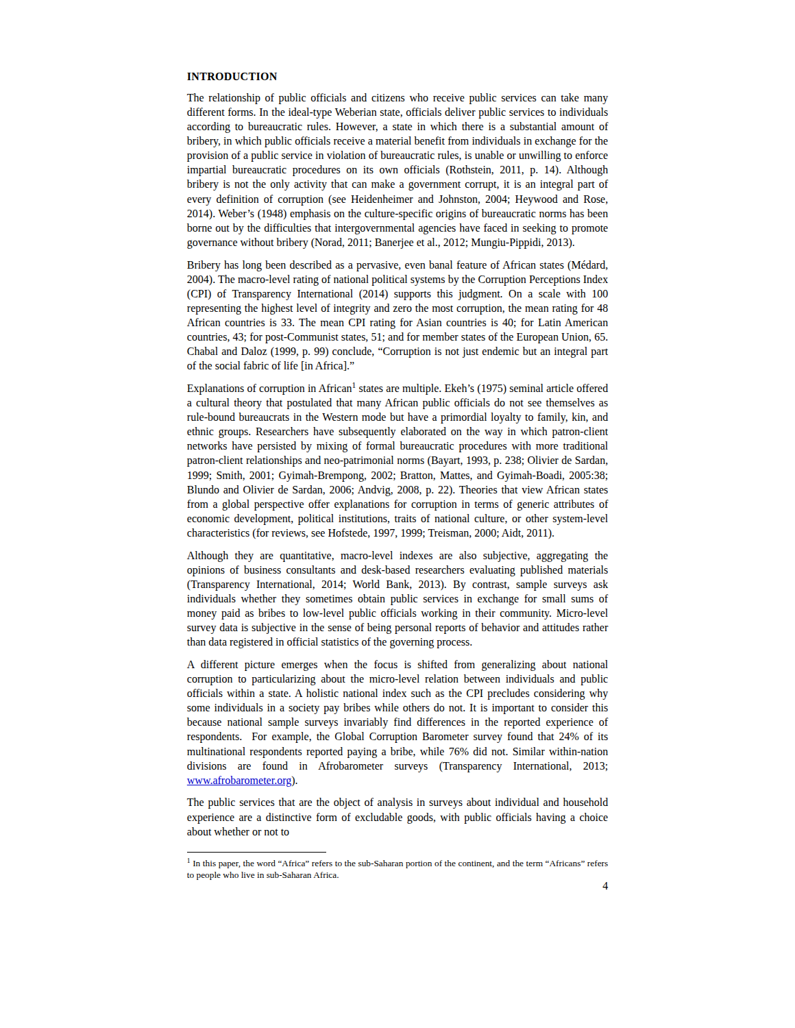INTRODUCTION
The relationship of public officials and citizens who receive public services can take many different forms. In the ideal-type Weberian state, officials deliver public services to individuals according to bureaucratic rules. However, a state in which there is a substantial amount of bribery, in which public officials receive a material benefit from individuals in exchange for the provision of a public service in violation of bureaucratic rules, is unable or unwilling to enforce impartial bureaucratic procedures on its own officials (Rothstein, 2011, p. 14). Although bribery is not the only activity that can make a government corrupt, it is an integral part of every definition of corruption (see Heidenheimer and Johnston, 2004; Heywood and Rose, 2014). Weber’s (1948) emphasis on the culture-specific origins of bureaucratic norms has been borne out by the difficulties that intergovernmental agencies have faced in seeking to promote governance without bribery (Norad, 2011; Banerjee et al., 2012; Mungiu-Pippidi, 2013).
Bribery has long been described as a pervasive, even banal feature of African states (Médard, 2004). The macro-level rating of national political systems by the Corruption Perceptions Index (CPI) of Transparency International (2014) supports this judgment. On a scale with 100 representing the highest level of integrity and zero the most corruption, the mean rating for 48 African countries is 33. The mean CPI rating for Asian countries is 40; for Latin American countries, 43; for post-Communist states, 51; and for member states of the European Union, 65. Chabal and Daloz (1999, p. 99) conclude, “Corruption is not just endemic but an integral part of the social fabric of life [in Africa].”
Explanations of corruption in African1 states are multiple. Ekeh’s (1975) seminal article offered a cultural theory that postulated that many African public officials do not see themselves as rule-bound bureaucrats in the Western mode but have a primordial loyalty to family, kin, and ethnic groups. Researchers have subsequently elaborated on the way in which patron-client networks have persisted by mixing of formal bureaucratic procedures with more traditional patron-client relationships and neo-patrimonial norms (Bayart, 1993, p. 238; Olivier de Sardan, 1999; Smith, 2001; Gyimah-Brempong, 2002; Bratton, Mattes, and Gyimah-Boadi, 2005:38; Blundo and Olivier de Sardan, 2006; Andvig, 2008, p. 22). Theories that view African states from a global perspective offer explanations for corruption in terms of generic attributes of economic development, political institutions, traits of national culture, or other system-level characteristics (for reviews, see Hofstede, 1997, 1999; Treisman, 2000; Aidt, 2011).
Although they are quantitative, macro-level indexes are also subjective, aggregating the opinions of business consultants and desk-based researchers evaluating published materials (Transparency International, 2014; World Bank, 2013). By contrast, sample surveys ask individuals whether they sometimes obtain public services in exchange for small sums of money paid as bribes to low-level public officials working in their community. Micro-level survey data is subjective in the sense of being personal reports of behavior and attitudes rather than data registered in official statistics of the governing process.
A different picture emerges when the focus is shifted from generalizing about national corruption to particularizing about the micro-level relation between individuals and public officials within a state. A holistic national index such as the CPI precludes considering why some individuals in a society pay bribes while others do not. It is important to consider this because national sample surveys invariably find differences in the reported experience of respondents. For example, the Global Corruption Barometer survey found that 24% of its multinational respondents reported paying a bribe, while 76% did not. Similar within-nation divisions are found in Afrobarometer surveys (Transparency International, 2013; www.afrobarometer.org).
The public services that are the object of analysis in surveys about individual and household experience are a distinctive form of excludable goods, with public officials having a choice about whether or not to
1 In this paper, the word “Africa” refers to the sub-Saharan portion of the continent, and the term “Africans” refers to people who live in sub-Saharan Africa.
4